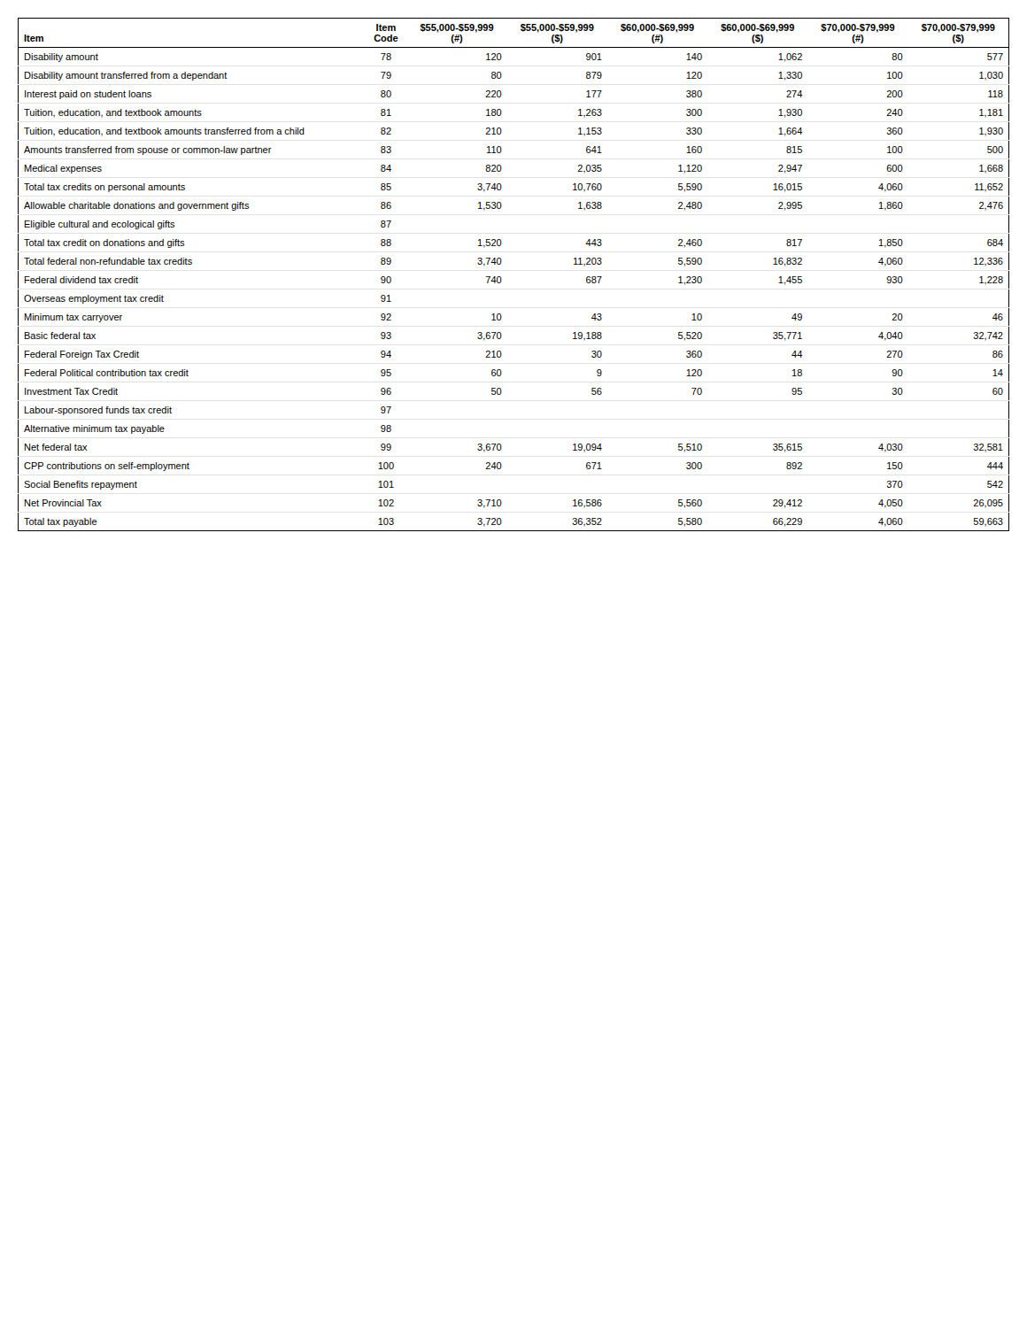| Item | Item Code | $55,000-$59,999 (#) | $55,000-$59,999 ($) | $60,000-$69,999 (#) | $60,000-$69,999 ($) | $70,000-$79,999 (#) | $70,000-$79,999 ($) |
| --- | --- | --- | --- | --- | --- | --- | --- |
| Disability amount | 78 | 120 | 901 | 140 | 1,062 | 80 | 577 |
| Disability amount transferred from a dependant | 79 | 80 | 879 | 120 | 1,330 | 100 | 1,030 |
| Interest paid on student loans | 80 | 220 | 177 | 380 | 274 | 200 | 118 |
| Tuition, education, and textbook amounts | 81 | 180 | 1,263 | 300 | 1,930 | 240 | 1,181 |
| Tuition, education, and textbook amounts transferred from a child | 82 | 210 | 1,153 | 330 | 1,664 | 360 | 1,930 |
| Amounts transferred from spouse or common-law partner | 83 | 110 | 641 | 160 | 815 | 100 | 500 |
| Medical expenses | 84 | 820 | 2,035 | 1,120 | 2,947 | 600 | 1,668 |
| Total tax credits on personal amounts | 85 | 3,740 | 10,760 | 5,590 | 16,015 | 4,060 | 11,652 |
| Allowable charitable donations and government gifts | 86 | 1,530 | 1,638 | 2,480 | 2,995 | 1,860 | 2,476 |
| Eligible cultural and ecological gifts | 87 | | | | | | |
| Total tax credit on donations and gifts | 88 | 1,520 | 443 | 2,460 | 817 | 1,850 | 684 |
| Total federal non-refundable tax credits | 89 | 3,740 | 11,203 | 5,590 | 16,832 | 4,060 | 12,336 |
| Federal dividend tax credit | 90 | 740 | 687 | 1,230 | 1,455 | 930 | 1,228 |
| Overseas employment tax credit | 91 | | | | | | |
| Minimum tax carryover | 92 | 10 | 43 | 10 | 49 | 20 | 46 |
| Basic federal tax | 93 | 3,670 | 19,188 | 5,520 | 35,771 | 4,040 | 32,742 |
| Federal Foreign Tax Credit | 94 | 210 | 30 | 360 | 44 | 270 | 86 |
| Federal Political contribution tax credit | 95 | 60 | 9 | 120 | 18 | 90 | 14 |
| Investment Tax Credit | 96 | 50 | 56 | 70 | 95 | 30 | 60 |
| Labour-sponsored funds tax credit | 97 | | | | | | |
| Alternative minimum tax payable | 98 | | | | | | |
| Net federal tax | 99 | 3,670 | 19,094 | 5,510 | 35,615 | 4,030 | 32,581 |
| CPP contributions on self-employment | 100 | 240 | 671 | 300 | 892 | 150 | 444 |
| Social Benefits repayment | 101 | | | | | 370 | 542 |
| Net Provincial Tax | 102 | 3,710 | 16,586 | 5,560 | 29,412 | 4,050 | 26,095 |
| Total tax payable | 103 | 3,720 | 36,352 | 5,580 | 66,229 | 4,060 | 59,663 |